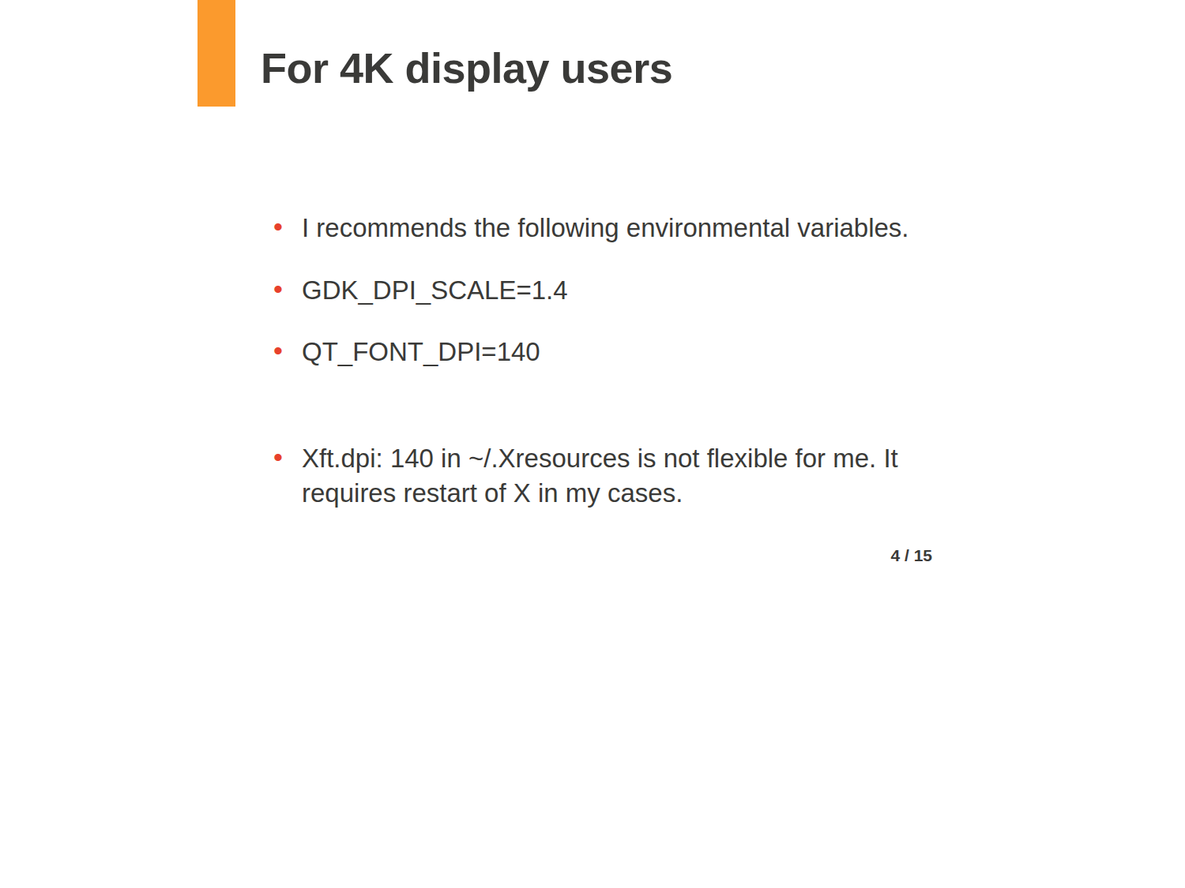For 4K display users
I recommends the following environmental variables.
GDK_DPI_SCALE=1.4
QT_FONT_DPI=140
Xft.dpi: 140 in ~/.Xresources is not flexible for me. It requires restart of X in my cases.
4 / 15